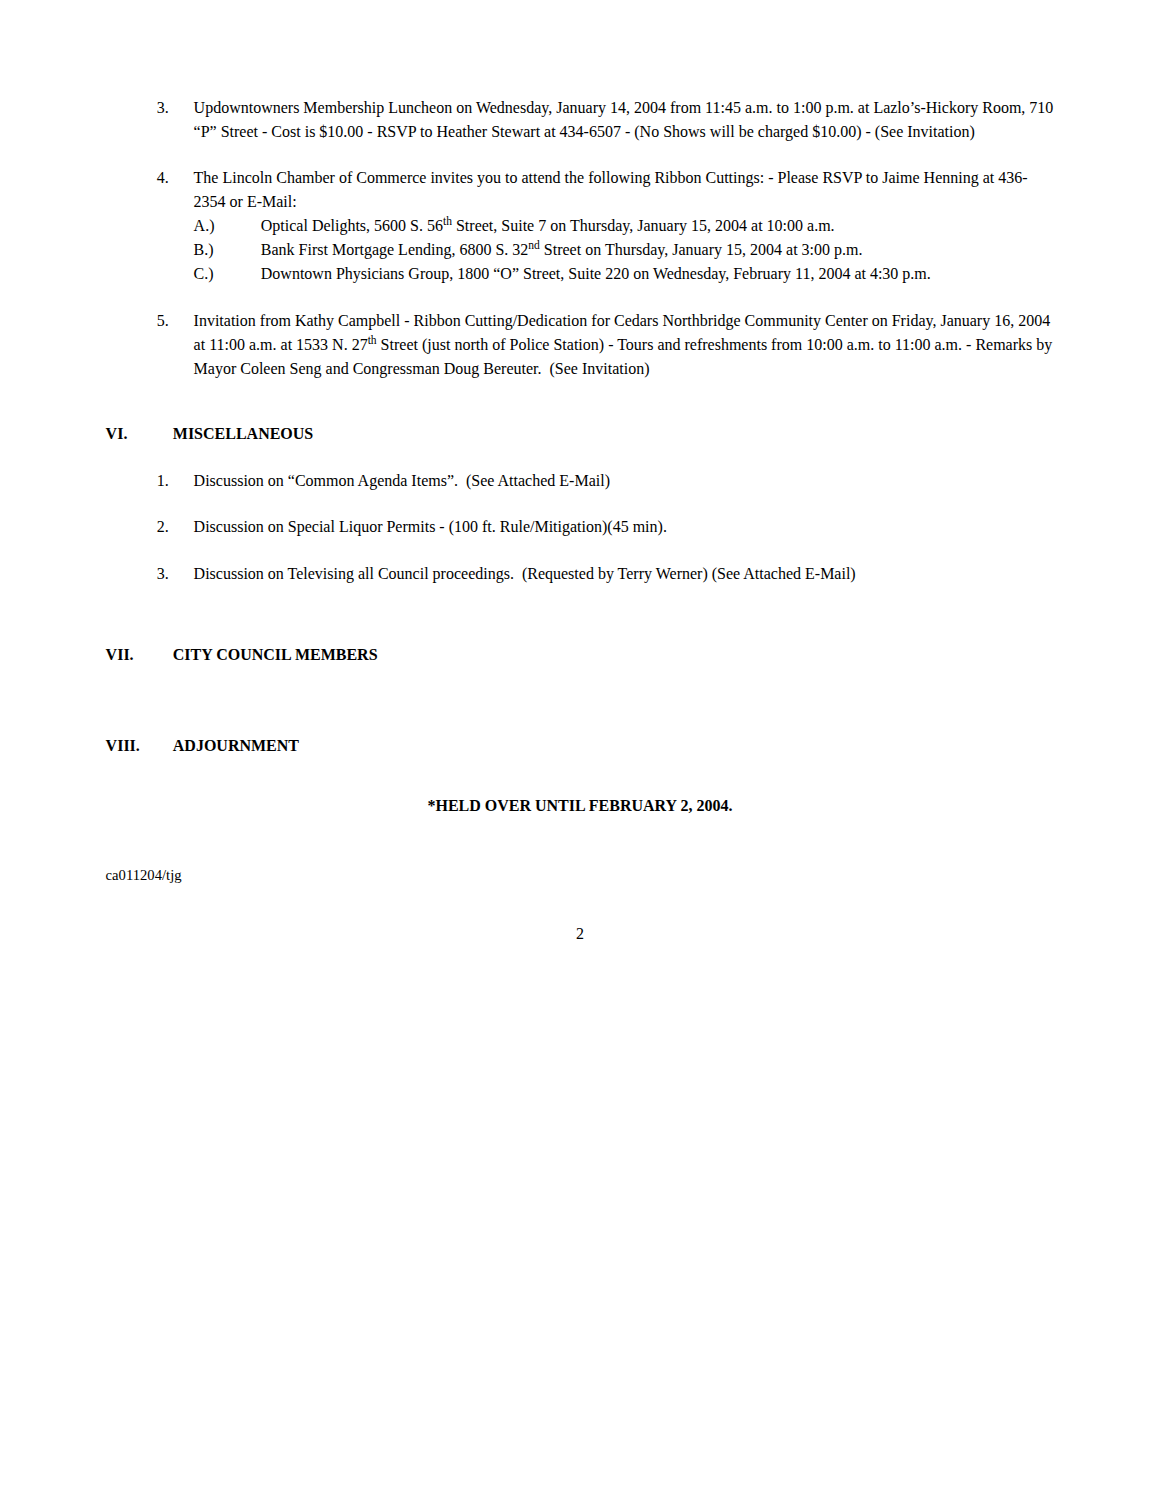3.
Updowntowners Membership Luncheon on Wednesday, January 14, 2004 from 11:45 a.m. to 1:00 p.m. at Lazlo’s-Hickory Room, 710 “P” Street - Cost is $10.00 - RSVP to Heather Stewart at 434-6507 - (No Shows will be charged $10.00) - (See Invitation)
4.
The Lincoln Chamber of Commerce invites you to attend the following Ribbon Cuttings: - Please RSVP to Jaime Henning at 436-2354 or E-Mail:
A.)
Optical Delights, 5600 S. 56th Street, Suite 7 on Thursday, January 15, 2004 at 10:00 a.m.
B.)
Bank First Mortgage Lending, 6800 S. 32nd Street on Thursday, January 15, 2004 at 3:00 p.m.
C.)
Downtown Physicians Group, 1800 “O” Street, Suite 220 on Wednesday, February 11, 2004 at 4:30 p.m.
5.
Invitation from Kathy Campbell - Ribbon Cutting/Dedication for Cedars Northbridge Community Center on Friday, January 16, 2004 at 11:00 a.m. at 1533 N. 27th Street (just north of Police Station) - Tours and refreshments from 10:00 a.m. to 11:00 a.m. - Remarks by Mayor Coleen Seng and Congressman Doug Bereuter. (See Invitation)
VI. MISCELLANEOUS
1.
Discussion on “Common Agenda Items”. (See Attached E-Mail)
2.
Discussion on Special Liquor Permits - (100 ft. Rule/Mitigation)(45 min).
3.
Discussion on Televising all Council proceedings. (Requested by Terry Werner) (See Attached E-Mail)
VII. CITY COUNCIL MEMBERS
VIII. ADJOURNMENT
*HELD OVER UNTIL FEBRUARY 2, 2004.
ca011204/tjg
2